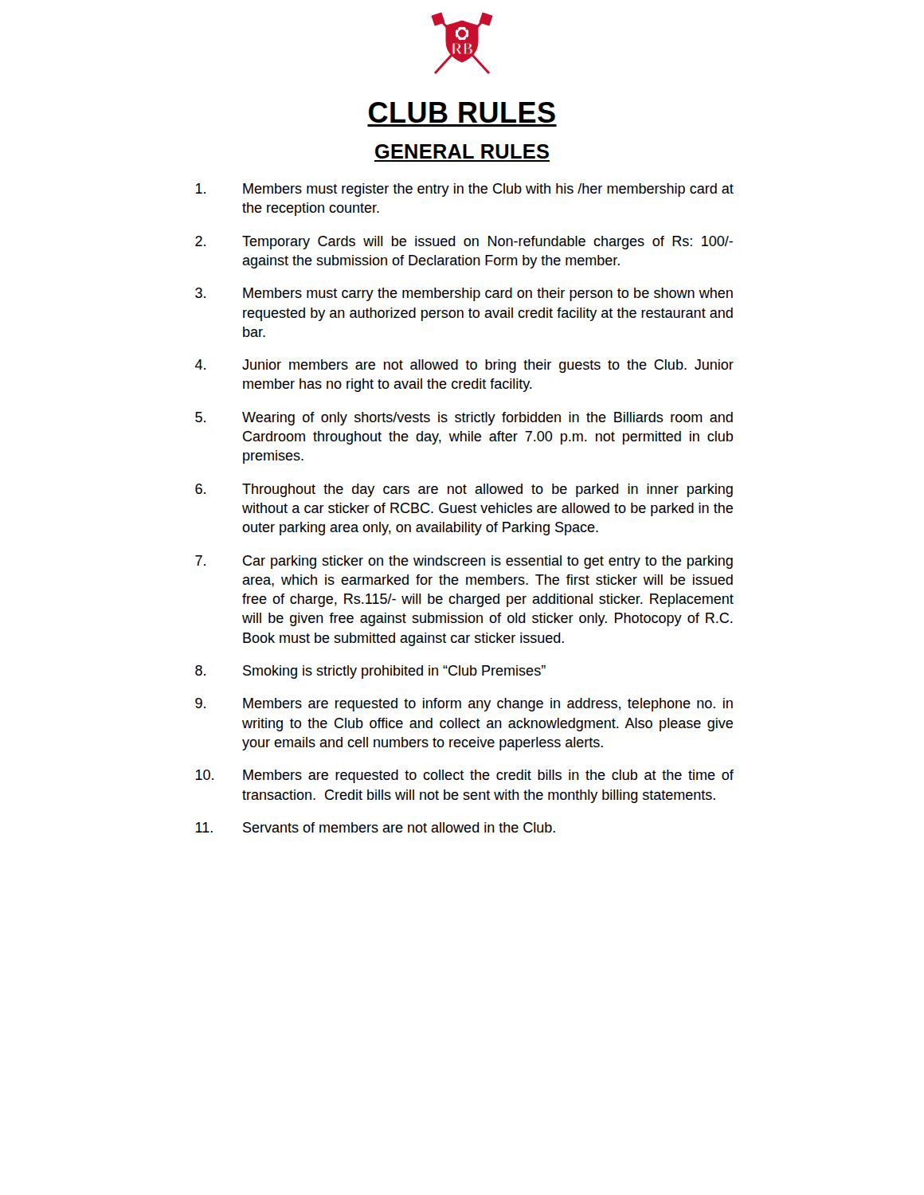RB
CLUB RULES
GENERAL RULES
1. Members must register the entry in the Club with his /her membership card at the reception counter.
2. Temporary Cards will be issued on Non-refundable charges of Rs: 100/- against the submission of Declaration Form by the member.
3. Members must carry the membership card on their person to be shown when requested by an authorized person to avail credit facility at the restaurant and bar.
4. Junior members are not allowed to bring their guests to the Club. Junior member has no right to avail the credit facility.
5. Wearing of only shorts/vests is strictly forbidden in the Billiards room and Cardroom throughout the day, while after 7.00 p.m. not permitted in club premises.
6. Throughout the day cars are not allowed to be parked in inner parking without a car sticker of RCBC. Guest vehicles are allowed to be parked in the outer parking area only, on availability of Parking Space.
7. Car parking sticker on the windscreen is essential to get entry to the parking area, which is earmarked for the members. The first sticker will be issued free of charge, Rs.115/- will be charged per additional sticker. Replacement will be given free against submission of old sticker only. Photocopy of R.C. Book must be submitted against car sticker issued.
8. Smoking is strictly prohibited in “Club Premises”
9. Members are requested to inform any change in address, telephone no. in writing to the Club office and collect an acknowledgment. Also please give your emails and cell numbers to receive paperless alerts.
10. Members are requested to collect the credit bills in the club at the time of transaction. Credit bills will not be sent with the monthly billing statements.
11. Servants of members are not allowed in the Club.